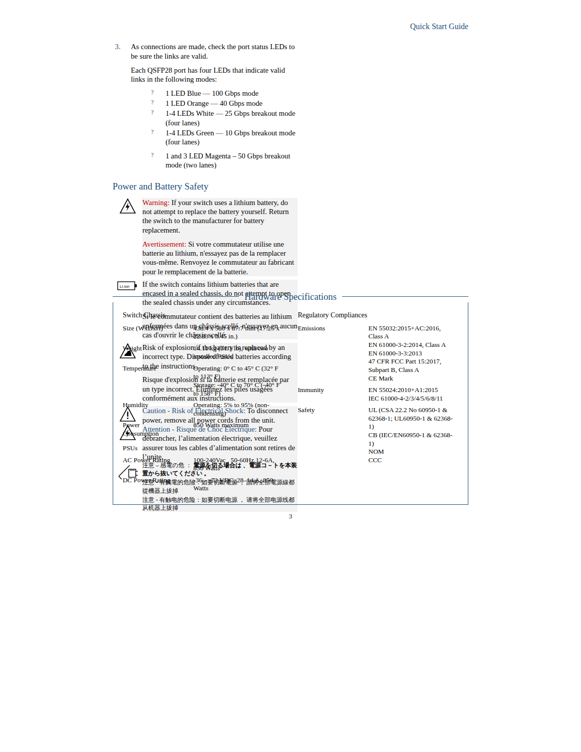Quick Start Guide
3.
As connections are made, check the port status LEDs to be sure the links are valid.
Each QSFP28 port has four LEDs that indicate valid links in the following modes:
?1 LED Blue — 100 Gbps mode
?1 LED Orange — 40 Gbps mode
?1-4 LEDs White — 25 Gbps breakout mode (four lanes)
?1-4 LEDs Green — 10 Gbps breakout mode (four lanes)
?1 and 3 LED Magenta – 50 Gbps breakout mode (two lanes)
Power and Battery Safety
| | Warning: If your switch uses a lithium battery, do not attempt to replace the battery yourself. Return the switch to the manufacturer for battery replacement. Avertissement: Si votre commutateur utilise une batterie au lithium, n'essayez pas de la remplacer vous-même. Renvoyez le commutateur au fabricant pour le remplacement de la batterie. |
| Li-ion | If the switch contains lithium batteries that are encased in a sealed chassis, do not attempt to open the sealed chassis under any circumstances. Si le commutateur contient des batteries au lithium enfermées dans un châssis scellé, n'essayez en aucun cas d'ouvrir le châssis scellé. |
| | Risk of explosion if the battery is replaced by an incorrect type. Dispose of used batteries according to the instructions. Risque d'explosion si la batterie est remplacée par un type incorrect. Éliminez les piles usagées conformément aux instructions. |
| | Caution - Risk of Electrical Shock: To disconnect power, remove all power cords from the unit. |
| | Attention - Risque de Choc Électrique: Pour débrancher, l’alimentation électrique, veuillez assurer tous les cables d’alimentation sont retires de l’unite. |
| | 注意 – 感電の危 ： 電源を切る場合は 、電源コ－トを本装置から抜いてください 。 注意 - 有觸電的危險：如要切斷電源 ， 請將全部電源線都從機器上拔掉 注意 - 有触电的危险：如要切断电源 ， 请将全部电源线都从机器上拔掉 |
Hardware Specifications
Switch Chassis
| Size (WxDxH) | 438.4 x 580 x 87.7 mm (17.26 x 22.83 x 3.45 in.) |
| Weight | 14.11 kg (31.1 lb), with two installed PSUs |
| Temperature | Operating: 0° C to 45° C (32° F to 113° F) Storage: -40° C to 70° C (-40° F to 158° F) |
| Humidity | Operating: 5% to 95% (non-condensing) |
| Power Consumption | 850 Watts maximum |
| PSUs | |
| AC Power Rating | 100-240Vac , 50-60Hz,12-6A, 850 Watts |
| DC Power Rating | -36 – -72 VDC, 28–14 A, 850 Watts |
Regulatory Compliances
| Emissions | EN 55032:2015+AC:2016, Class A EN 61000-3-2:2014, Class A EN 61000-3-3:2013 47 CFR FCC Part 15:2017, Subpart B, Class A CE Mark |
| Immunity | EN 55024:2010+A1:2015 IEC 61000-4-2/3/4/5/6/8/11 |
| Safety | UL (CSA 22.2 No 60950-1 & 62368-1; UL60950-1 & 62368-1) CB (IEC/EN60950-1 & 62368-1) NOM CCC |
3